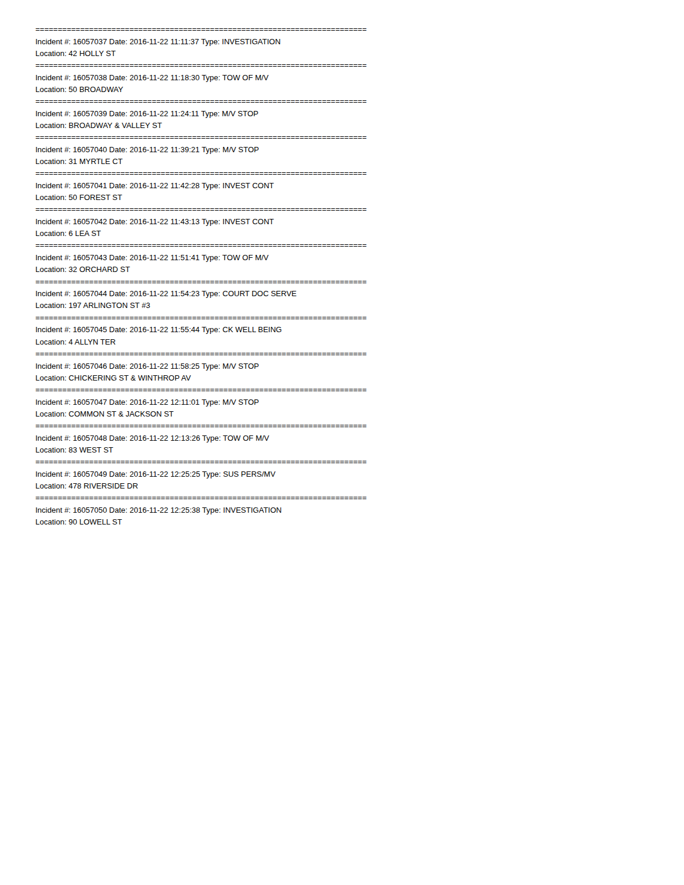==========================================================================
Incident #: 16057037 Date: 2016-11-22 11:11:37 Type: INVESTIGATION
Location: 42 HOLLY ST
==========================================================================
Incident #: 16057038 Date: 2016-11-22 11:18:30 Type: TOW OF M/V
Location: 50 BROADWAY
==========================================================================
Incident #: 16057039 Date: 2016-11-22 11:24:11 Type: M/V STOP
Location: BROADWAY & VALLEY ST
==========================================================================
Incident #: 16057040 Date: 2016-11-22 11:39:21 Type: M/V STOP
Location: 31 MYRTLE CT
==========================================================================
Incident #: 16057041 Date: 2016-11-22 11:42:28 Type: INVEST CONT
Location: 50 FOREST ST
==========================================================================
Incident #: 16057042 Date: 2016-11-22 11:43:13 Type: INVEST CONT
Location: 6 LEA ST
==========================================================================
Incident #: 16057043 Date: 2016-11-22 11:51:41 Type: TOW OF M/V
Location: 32 ORCHARD ST
==========================================================================
Incident #: 16057044 Date: 2016-11-22 11:54:23 Type: COURT DOC SERVE
Location: 197 ARLINGTON ST #3
==========================================================================
Incident #: 16057045 Date: 2016-11-22 11:55:44 Type: CK WELL BEING
Location: 4 ALLYN TER
==========================================================================
Incident #: 16057046 Date: 2016-11-22 11:58:25 Type: M/V STOP
Location: CHICKERING ST & WINTHROP AV
==========================================================================
Incident #: 16057047 Date: 2016-11-22 12:11:01 Type: M/V STOP
Location: COMMON ST & JACKSON ST
==========================================================================
Incident #: 16057048 Date: 2016-11-22 12:13:26 Type: TOW OF M/V
Location: 83 WEST ST
==========================================================================
Incident #: 16057049 Date: 2016-11-22 12:25:25 Type: SUS PERS/MV
Location: 478 RIVERSIDE DR
==========================================================================
Incident #: 16057050 Date: 2016-11-22 12:25:38 Type: INVESTIGATION
Location: 90 LOWELL ST